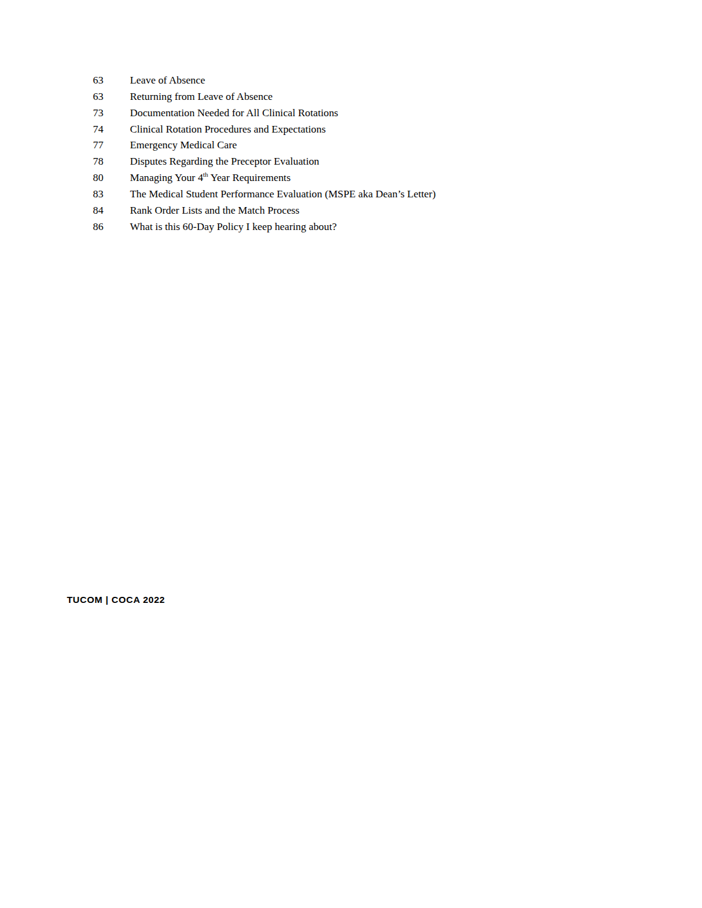| 63 | Leave of Absence |
| 63 | Returning from Leave of Absence |
| 73 | Documentation Needed for All Clinical Rotations |
| 74 | Clinical Rotation Procedures and Expectations |
| 77 | Emergency Medical Care |
| 78 | Disputes Regarding the Preceptor Evaluation |
| 80 | Managing Your 4 th Year Requirements |
| 83 | The Medical Student Performance Evaluation (MSPE aka Dean’s Letter) |
| 84 | Rank Order Lists and the Match Process |
| 86 | What is this 60-Day Policy I keep hearing about? |
TUCOM | COCA 2022